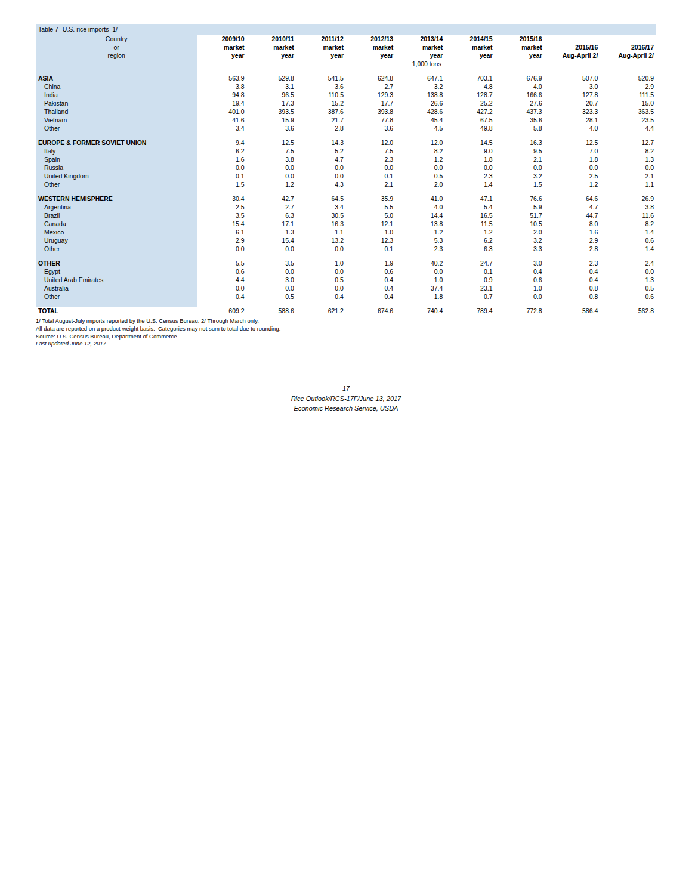Table 7--U.S. rice imports 1/
| Country | 2009/10 | 2010/11 | 2011/12 | 2012/13 | 2013/14 | 2014/15 | 2015/16 | | |
| --- | --- | --- | --- | --- | --- | --- | --- | --- | --- |
| or | market | market | market | market | market | market | market | 2015/16 | 2016/17 |
| region | year | year | year | year | year | year | year | Aug-April 2/ | Aug-April 2/ |
| | 1,000 tons |
| ASIA | 563.9 | 529.8 | 541.5 | 624.8 | 647.1 | 703.1 | 676.9 | 507.0 | 520.9 |
| China | 3.8 | 3.1 | 3.6 | 2.7 | 3.2 | 4.8 | 4.0 | 3.0 | 2.9 |
| India | 94.8 | 96.5 | 110.5 | 129.3 | 138.8 | 128.7 | 166.6 | 127.8 | 111.5 |
| Pakistan | 19.4 | 17.3 | 15.2 | 17.7 | 26.6 | 25.2 | 27.6 | 20.7 | 15.0 |
| Thailand | 401.0 | 393.5 | 387.6 | 393.8 | 428.6 | 427.2 | 437.3 | 323.3 | 363.5 |
| Vietnam | 41.6 | 15.9 | 21.7 | 77.8 | 45.4 | 67.5 | 35.6 | 28.1 | 23.5 |
| Other | 3.4 | 3.6 | 2.8 | 3.6 | 4.5 | 49.8 | 5.8 | 4.0 | 4.4 |
| EUROPE & FORMER SOVIET UNION | 9.4 | 12.5 | 14.3 | 12.0 | 12.0 | 14.5 | 16.3 | 12.5 | 12.7 |
| Italy | 6.2 | 7.5 | 5.2 | 7.5 | 8.2 | 9.0 | 9.5 | 7.0 | 8.2 |
| Spain | 1.6 | 3.8 | 4.7 | 2.3 | 1.2 | 1.8 | 2.1 | 1.8 | 1.3 |
| Russia | 0.0 | 0.0 | 0.0 | 0.0 | 0.0 | 0.0 | 0.0 | 0.0 | 0.0 |
| United Kingdom | 0.1 | 0.0 | 0.0 | 0.1 | 0.5 | 2.3 | 3.2 | 2.5 | 2.1 |
| Other | 1.5 | 1.2 | 4.3 | 2.1 | 2.0 | 1.4 | 1.5 | 1.2 | 1.1 |
| WESTERN HEMISPHERE | 30.4 | 42.7 | 64.5 | 35.9 | 41.0 | 47.1 | 76.6 | 64.6 | 26.9 |
| Argentina | 2.5 | 2.7 | 3.4 | 5.5 | 4.0 | 5.4 | 5.9 | 4.7 | 3.8 |
| Brazil | 3.5 | 6.3 | 30.5 | 5.0 | 14.4 | 16.5 | 51.7 | 44.7 | 11.6 |
| Canada | 15.4 | 17.1 | 16.3 | 12.1 | 13.8 | 11.5 | 10.5 | 8.0 | 8.2 |
| Mexico | 6.1 | 1.3 | 1.1 | 1.0 | 1.2 | 1.2 | 2.0 | 1.6 | 1.4 |
| Uruguay | 2.9 | 15.4 | 13.2 | 12.3 | 5.3 | 6.2 | 3.2 | 2.9 | 0.6 |
| Other | 0.0 | 0.0 | 0.0 | 0.1 | 2.3 | 6.3 | 3.3 | 2.8 | 1.4 |
| OTHER | 5.5 | 3.5 | 1.0 | 1.9 | 40.2 | 24.7 | 3.0 | 2.3 | 2.4 |
| Egypt | 0.6 | 0.0 | 0.0 | 0.6 | 0.0 | 0.1 | 0.4 | 0.4 | 0.0 |
| United Arab Emirates | 4.4 | 3.0 | 0.5 | 0.4 | 1.0 | 0.9 | 0.6 | 0.4 | 1.3 |
| Australia | 0.0 | 0.0 | 0.0 | 0.4 | 37.4 | 23.1 | 1.0 | 0.8 | 0.5 |
| Other | 0.4 | 0.5 | 0.4 | 0.4 | 1.8 | 0.7 | 0.0 | 0.8 | 0.6 |
| TOTAL | 609.2 | 588.6 | 621.2 | 674.6 | 740.4 | 789.4 | 772.8 | 586.4 | 562.8 |
1/ Total August-July imports reported by the U.S. Census Bureau. 2/ Through March only.
All data are reported on a product-weight basis. Categories may not sum to total due to rounding.
Source: U.S. Census Bureau, Department of Commerce.
Last updated June 12, 2017.
17
Rice Outlook/RCS-17F/June 13, 2017
Economic Research Service, USDA